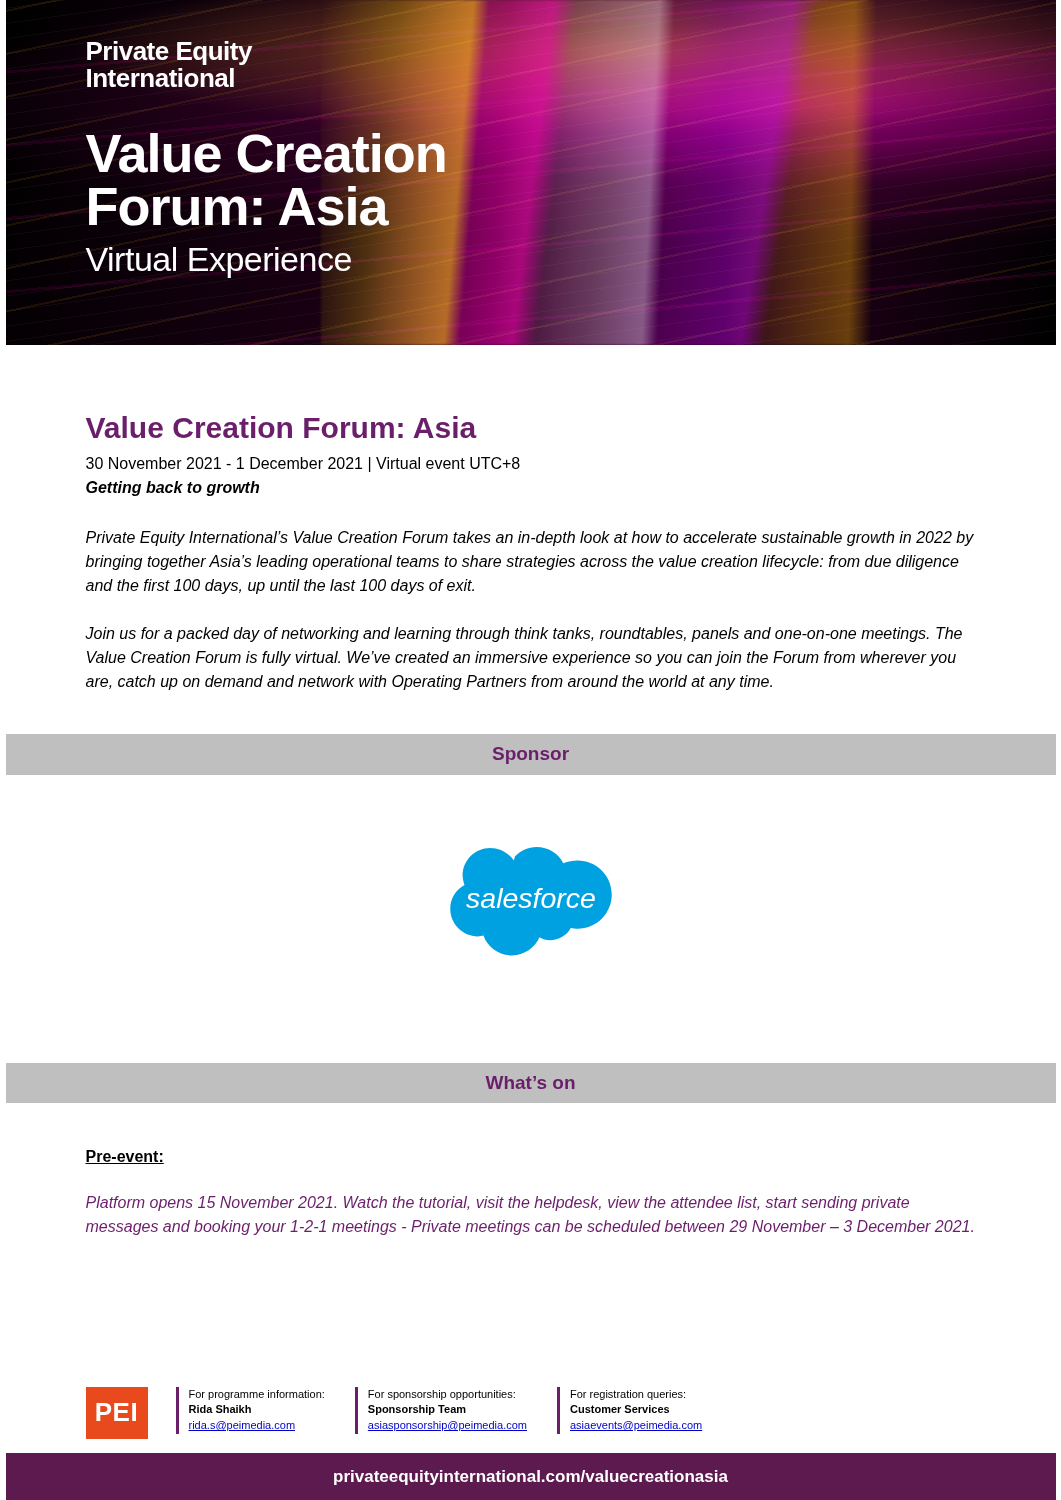Private Equity International
Value Creation Forum: Asia
Virtual Experience
Value Creation Forum: Asia
30 November 2021 - 1 December 2021 | Virtual event UTC+8
Getting back to growth
Private Equity International’s Value Creation Forum takes an in-depth look at how to accelerate sustainable growth in 2022 by bringing together Asia’s leading operational teams to share strategies across the value creation lifecycle: from due diligence and the first 100 days, up until the last 100 days of exit.
Join us for a packed day of networking and learning through think tanks, roundtables, panels and one-on-one meetings. The Value Creation Forum is fully virtual. We’ve created an immersive experience so you can join the Forum from wherever you are, catch up on demand and network with Operating Partners from around the world at any time.
Sponsor
salesforce
What’s on
Pre-event:
Platform opens 15 November 2021. Watch the tutorial, visit the helpdesk, view the attendee list, start sending private messages and booking your 1-2-1 meetings - Private meetings can be scheduled between 29 November – 3 December 2021.
PEI
For programme information:
Rida Shaikh
rida.s@peimedia.com
For sponsorship opportunities:
Sponsorship Team
asiasponsorship@peimedia.com
For registration queries:
Customer Services
asiaevents@peimedia.com
privateequityinternational.com/valuecreationasia